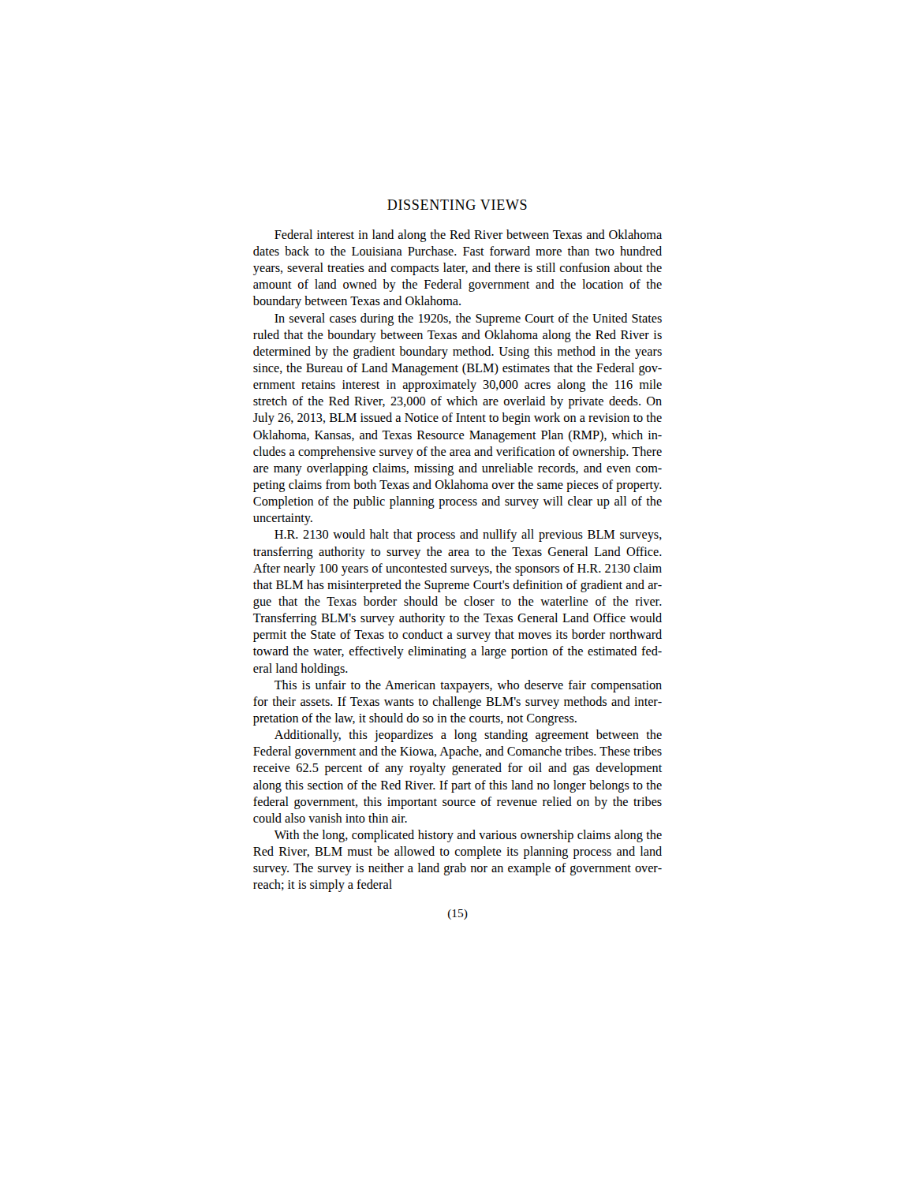DISSENTING VIEWS
Federal interest in land along the Red River between Texas and Oklahoma dates back to the Louisiana Purchase. Fast forward more than two hundred years, several treaties and compacts later, and there is still confusion about the amount of land owned by the Federal government and the location of the boundary between Texas and Oklahoma.
In several cases during the 1920s, the Supreme Court of the United States ruled that the boundary between Texas and Oklahoma along the Red River is determined by the gradient boundary method. Using this method in the years since, the Bureau of Land Management (BLM) estimates that the Federal government retains interest in approximately 30,000 acres along the 116 mile stretch of the Red River, 23,000 of which are overlaid by private deeds. On July 26, 2013, BLM issued a Notice of Intent to begin work on a revision to the Oklahoma, Kansas, and Texas Resource Management Plan (RMP), which includes a comprehensive survey of the area and verification of ownership. There are many overlapping claims, missing and unreliable records, and even competing claims from both Texas and Oklahoma over the same pieces of property. Completion of the public planning process and survey will clear up all of the uncertainty.
H.R. 2130 would halt that process and nullify all previous BLM surveys, transferring authority to survey the area to the Texas General Land Office. After nearly 100 years of uncontested surveys, the sponsors of H.R. 2130 claim that BLM has misinterpreted the Supreme Court's definition of gradient and argue that the Texas border should be closer to the waterline of the river. Transferring BLM's survey authority to the Texas General Land Office would permit the State of Texas to conduct a survey that moves its border northward toward the water, effectively eliminating a large portion of the estimated federal land holdings.
This is unfair to the American taxpayers, who deserve fair compensation for their assets. If Texas wants to challenge BLM's survey methods and interpretation of the law, it should do so in the courts, not Congress.
Additionally, this jeopardizes a long standing agreement between the Federal government and the Kiowa, Apache, and Comanche tribes. These tribes receive 62.5 percent of any royalty generated for oil and gas development along this section of the Red River. If part of this land no longer belongs to the federal government, this important source of revenue relied on by the tribes could also vanish into thin air.
With the long, complicated history and various ownership claims along the Red River, BLM must be allowed to complete its planning process and land survey. The survey is neither a land grab nor an example of government overreach; it is simply a federal
(15)